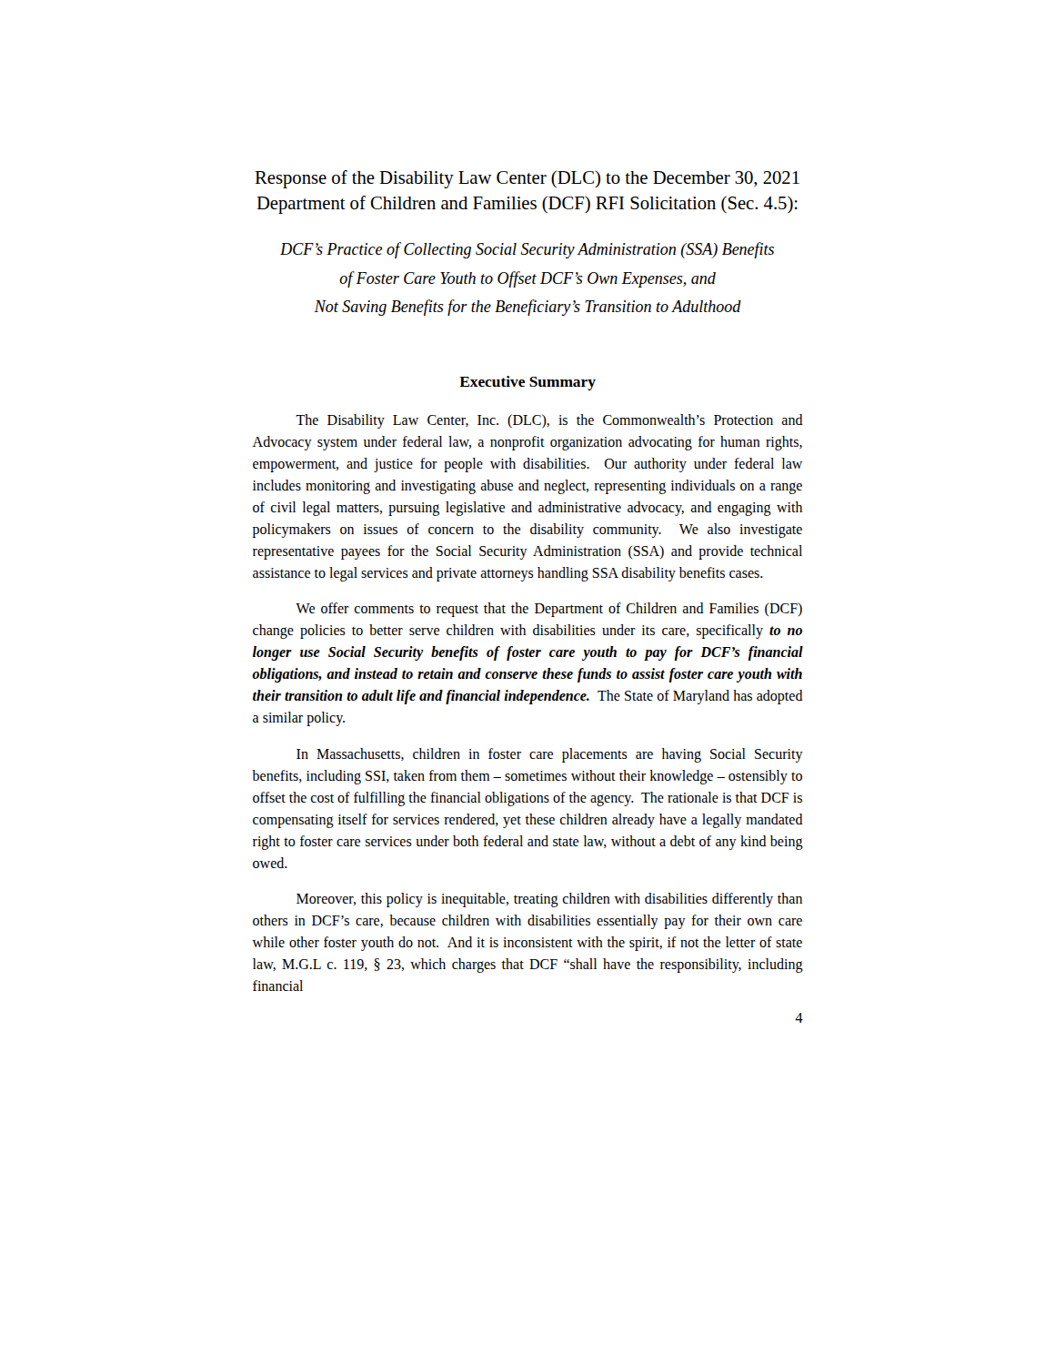Response of the Disability Law Center (DLC) to the December 30, 2021 Department of Children and Families (DCF) RFI Solicitation (Sec. 4.5):
DCF’s Practice of Collecting Social Security Administration (SSA) Benefits
of Foster Care Youth to Offset DCF’s Own Expenses, and
Not Saving Benefits for the Beneficiary’s Transition to Adulthood
Executive Summary
The Disability Law Center, Inc. (DLC), is the Commonwealth’s Protection and Advocacy system under federal law, a nonprofit organization advocating for human rights, empowerment, and justice for people with disabilities. Our authority under federal law includes monitoring and investigating abuse and neglect, representing individuals on a range of civil legal matters, pursuing legislative and administrative advocacy, and engaging with policymakers on issues of concern to the disability community. We also investigate representative payees for the Social Security Administration (SSA) and provide technical assistance to legal services and private attorneys handling SSA disability benefits cases.
We offer comments to request that the Department of Children and Families (DCF) change policies to better serve children with disabilities under its care, specifically to no longer use Social Security benefits of foster care youth to pay for DCF’s financial obligations, and instead to retain and conserve these funds to assist foster care youth with their transition to adult life and financial independence. The State of Maryland has adopted a similar policy.
In Massachusetts, children in foster care placements are having Social Security benefits, including SSI, taken from them – sometimes without their knowledge – ostensibly to offset the cost of fulfilling the financial obligations of the agency. The rationale is that DCF is compensating itself for services rendered, yet these children already have a legally mandated right to foster care services under both federal and state law, without a debt of any kind being owed.
Moreover, this policy is inequitable, treating children with disabilities differently than others in DCF’s care, because children with disabilities essentially pay for their own care while other foster youth do not. And it is inconsistent with the spirit, if not the letter of state law, M.G.L c. 119, § 23, which charges that DCF “shall have the responsibility, including financial
4